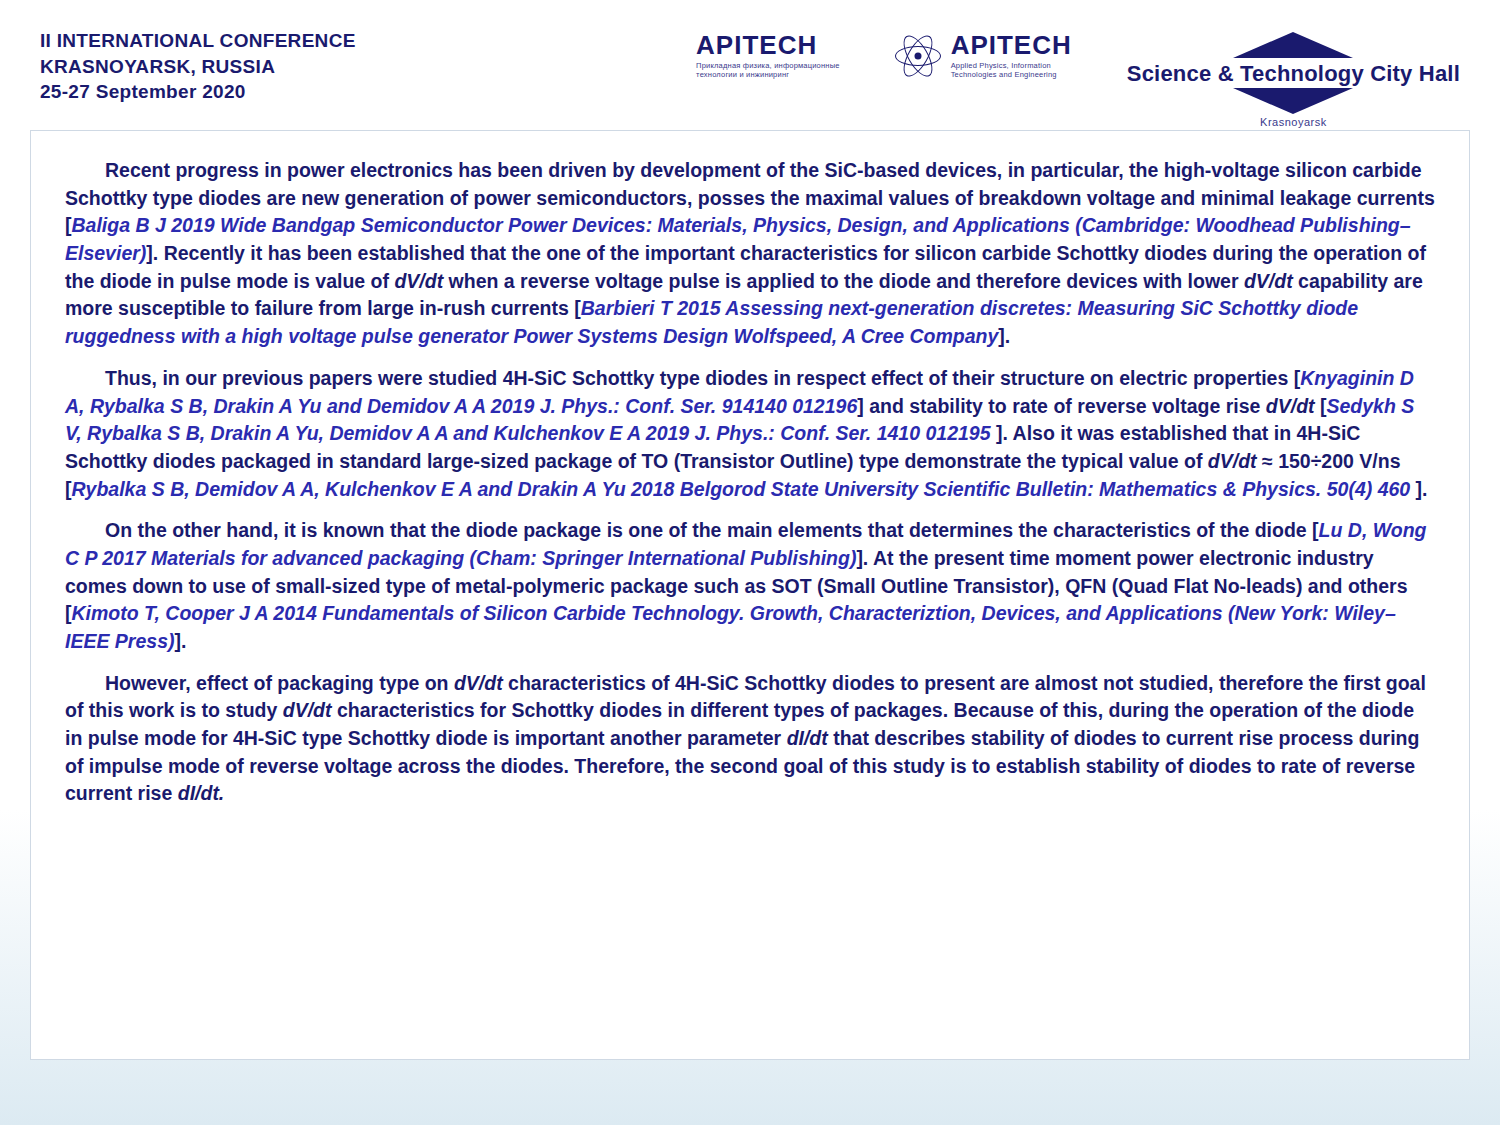II INTERNATIONAL CONFERENCE
KRASNOYARSK, RUSSIA
25-27 September 2020
APITECH
Прикладная физика, информационные
технологии и инжиниринг
APITECH
Applied Physics, Information
Technologies and Engineering
Science & Technology City Hall
Krasnoyarsk
Recent progress in power electronics has been driven by development of the SiC-based devices, in particular, the high-voltage silicon carbide Schottky type diodes are new generation of power semiconductors, posses the maximal values of breakdown voltage and minimal leakage currents [Baliga B J 2019 Wide Bandgap Semiconductor Power Devices: Materials, Physics, Design, and Applications (Cambridge: Woodhead Publishing–Elsevier)]. Recently it has been established that the one of the important characteristics for silicon carbide Schottky diodes during the operation of the diode in pulse mode is value of dV/dt when a reverse voltage pulse is applied to the diode and therefore devices with lower dV/dt capability are more susceptible to failure from large in-rush currents [Barbieri T 2015 Assessing next-generation discretes: Measuring SiC Schottky diode ruggedness with a high voltage pulse generator Power Systems Design Wolfspeed, A Cree Company].
Thus, in our previous papers were studied 4H-SiC Schottky type diodes in respect effect of their structure on electric properties [Knyaginin D A, Rybalka S B, Drakin A Yu and Demidov A A 2019 J. Phys.: Conf. Ser. 914140 012196] and stability to rate of reverse voltage rise dV/dt [Sedykh S V, Rybalka S B, Drakin A Yu, Demidov A A and Kulchenkov E A 2019 J. Phys.: Conf. Ser. 1410 012195 ]. Also it was established that in 4H-SiC Schottky diodes packaged in standard large-sized package of TO (Transistor Outline) type demonstrate the typical value of dV/dt ≈ 150÷200 V/ns [Rybalka S B, Demidov A A, Kulchenkov E A and Drakin A Yu 2018 Belgorod State University Scientific Bulletin: Mathematics & Physics. 50(4) 460 ].
On the other hand, it is known that the diode package is one of the main elements that determines the characteristics of the diode [Lu D, Wong C P 2017 Materials for advanced packaging (Cham: Springer International Publishing)]. At the present time moment power electronic industry comes down to use of small-sized type of metal-polymeric package such as SOT (Small Outline Transistor), QFN (Quad Flat No-leads) and others [Kimoto T, Cooper J A 2014 Fundamentals of Silicon Carbide Technology. Growth, Characteriztion, Devices, and Applications (New York: Wiley–IEEE Press)].
However, effect of packaging type on dV/dt characteristics of 4H-SiC Schottky diodes to present are almost not studied, therefore the first goal of this work is to study dV/dt characteristics for Schottky diodes in different types of packages. Because of this, during the operation of the diode in pulse mode for 4H-SiC type Schottky diode is important another parameter dI/dt that describes stability of diodes to current rise process during of impulse mode of reverse voltage across the diodes. Therefore, the second goal of this study is to establish stability of diodes to rate of reverse current rise dI/dt.